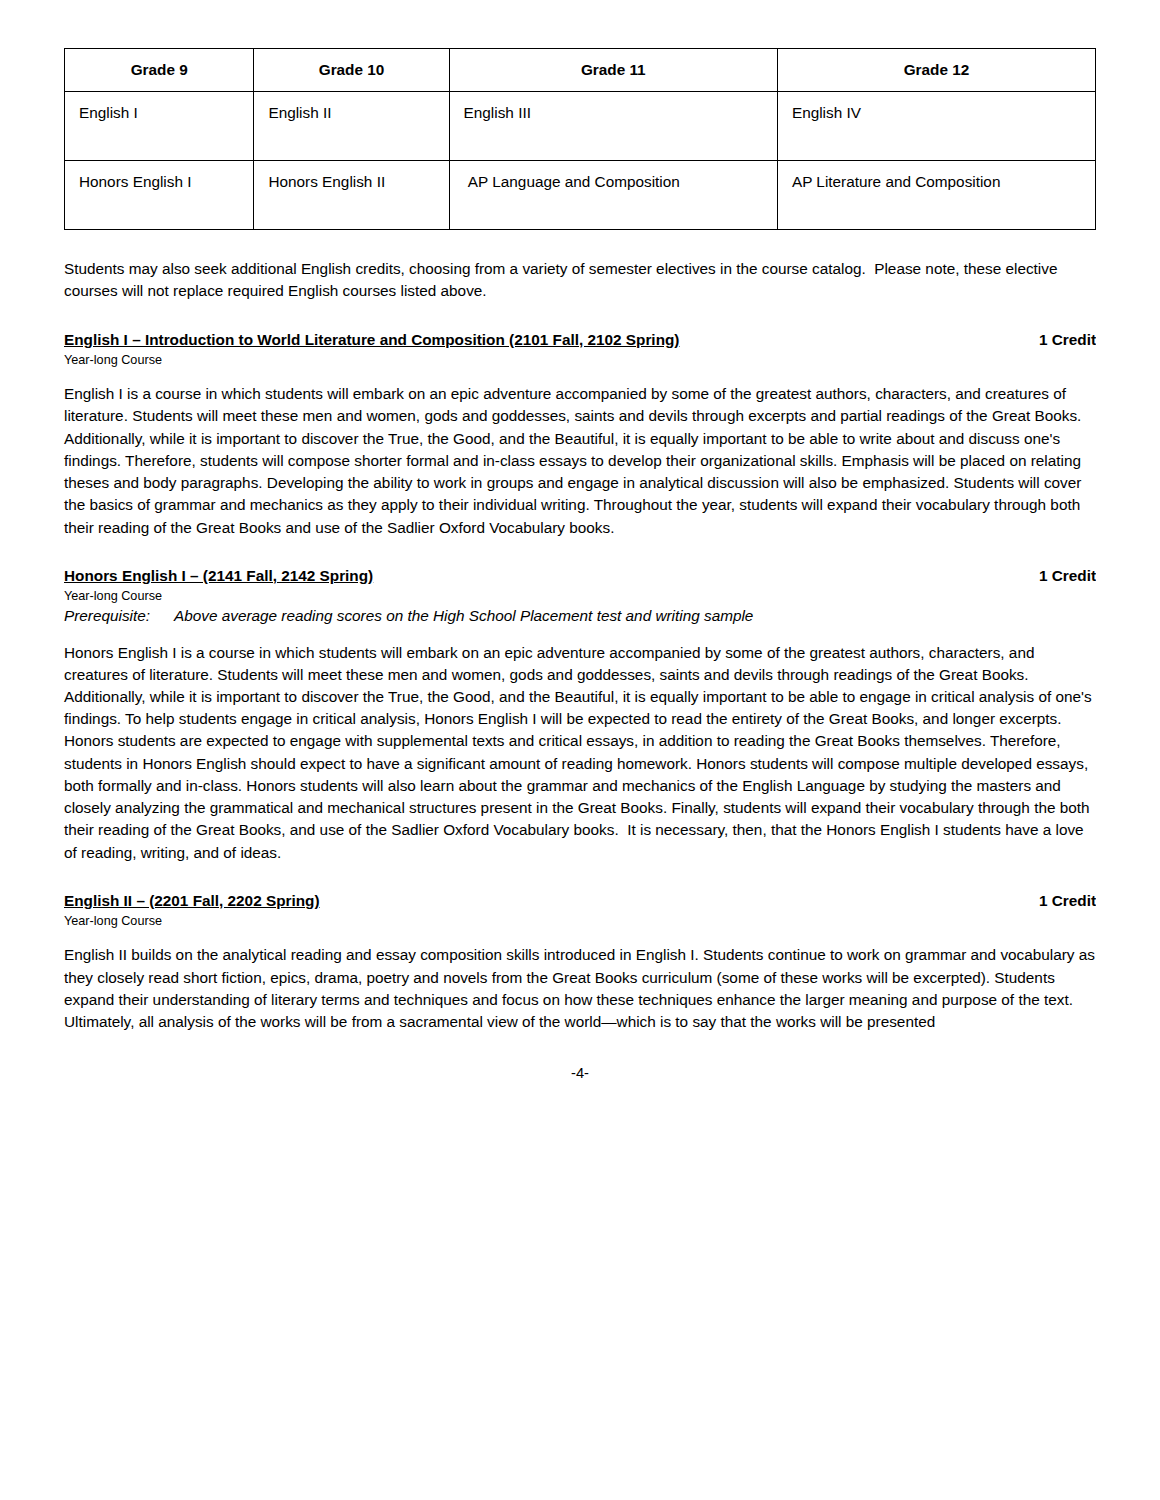| Grade 9 | Grade 10 | Grade 11 | Grade 12 |
| --- | --- | --- | --- |
| English I | English II | English III | English IV |
| Honors English I | Honors English II | AP Language and Composition | AP Literature and Composition |
Students may also seek additional English credits, choosing from a variety of semester electives in the course catalog. Please note, these elective courses will not replace required English courses listed above.
English I – Introduction to World Literature and Composition (2101 Fall, 2102 Spring) 1 Credit
Year-long Course
English I is a course in which students will embark on an epic adventure accompanied by some of the greatest authors, characters, and creatures of literature. Students will meet these men and women, gods and goddesses, saints and devils through excerpts and partial readings of the Great Books. Additionally, while it is important to discover the True, the Good, and the Beautiful, it is equally important to be able to write about and discuss one's findings. Therefore, students will compose shorter formal and in-class essays to develop their organizational skills. Emphasis will be placed on relating theses and body paragraphs. Developing the ability to work in groups and engage in analytical discussion will also be emphasized. Students will cover the basics of grammar and mechanics as they apply to their individual writing. Throughout the year, students will expand their vocabulary through both their reading of the Great Books and use of the Sadlier Oxford Vocabulary books.
Honors English I – (2141 Fall, 2142 Spring) 1 Credit
Year-long Course
Prerequisite: Above average reading scores on the High School Placement test and writing sample
Honors English I is a course in which students will embark on an epic adventure accompanied by some of the greatest authors, characters, and creatures of literature. Students will meet these men and women, gods and goddesses, saints and devils through readings of the Great Books. Additionally, while it is important to discover the True, the Good, and the Beautiful, it is equally important to be able to engage in critical analysis of one's findings. To help students engage in critical analysis, Honors English I will be expected to read the entirety of the Great Books, and longer excerpts. Honors students are expected to engage with supplemental texts and critical essays, in addition to reading the Great Books themselves. Therefore, students in Honors English should expect to have a significant amount of reading homework. Honors students will compose multiple developed essays, both formally and in-class. Honors students will also learn about the grammar and mechanics of the English Language by studying the masters and closely analyzing the grammatical and mechanical structures present in the Great Books. Finally, students will expand their vocabulary through the both their reading of the Great Books, and use of the Sadlier Oxford Vocabulary books. It is necessary, then, that the Honors English I students have a love of reading, writing, and of ideas.
English II – (2201 Fall, 2202 Spring) 1 Credit
Year-long Course
English II builds on the analytical reading and essay composition skills introduced in English I. Students continue to work on grammar and vocabulary as they closely read short fiction, epics, drama, poetry and novels from the Great Books curriculum (some of these works will be excerpted). Students expand their understanding of literary terms and techniques and focus on how these techniques enhance the larger meaning and purpose of the text. Ultimately, all analysis of the works will be from a sacramental view of the world—which is to say that the works will be presented
-4-